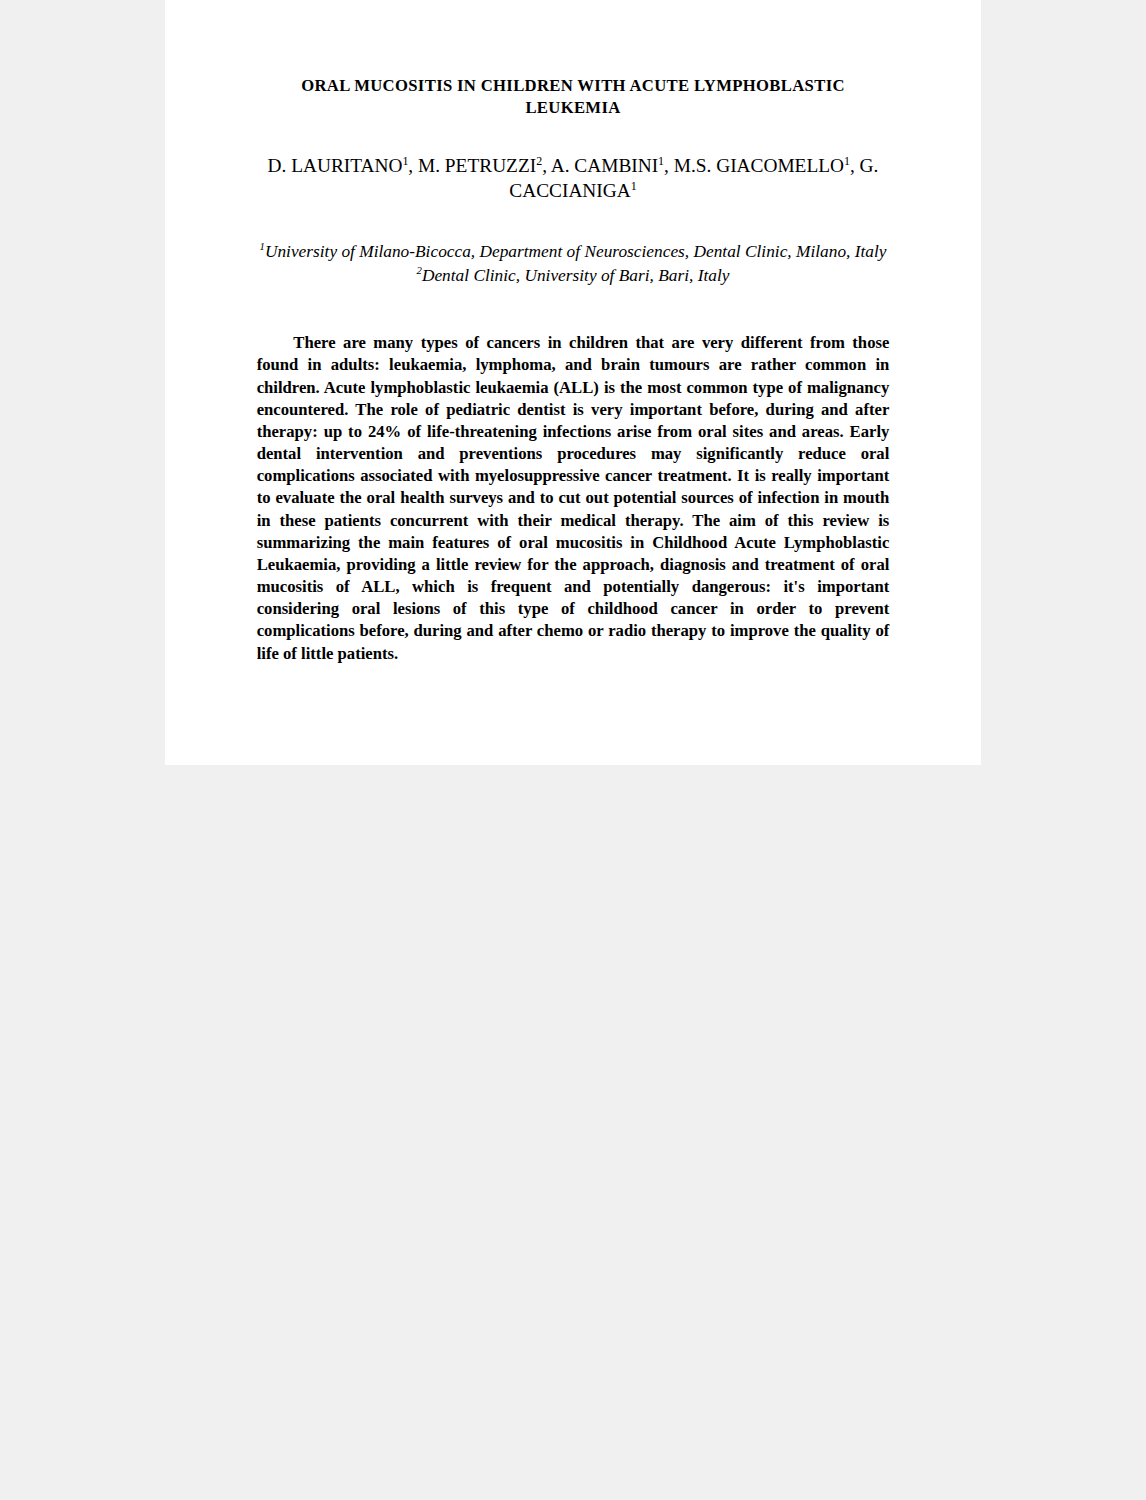ORAL MUCOSITIS IN CHILDREN WITH ACUTE LYMPHOBLASTIC LEUKEMIA
D. LAURITANO1, M. PETRUZZI2, A. CAMBINI1, M.S. GIACOMELLO1, G. CACCIANIGA1
1University of Milano-Bicocca, Department of Neurosciences, Dental Clinic, Milano, Italy
2Dental Clinic, University of Bari, Bari, Italy
There are many types of cancers in children that are very different from those found in adults: leukaemia, lymphoma, and brain tumours are rather common in children. Acute lymphoblastic leukaemia (ALL) is the most common type of malignancy encountered. The role of pediatric dentist is very important before, during and after therapy: up to 24% of life-threatening infections arise from oral sites and areas. Early dental intervention and preventions procedures may significantly reduce oral complications associated with myelosuppressive cancer treatment. It is really important to evaluate the oral health surveys and to cut out potential sources of infection in mouth in these patients concurrent with their medical therapy. The aim of this review is summarizing the main features of oral mucositis in Childhood Acute Lymphoblastic Leukaemia, providing a little review for the approach, diagnosis and treatment of oral mucositis of ALL, which is frequent and potentially dangerous: it's important considering oral lesions of this type of childhood cancer in order to prevent complications before, during and after chemo or radio therapy to improve the quality of life of little patients.